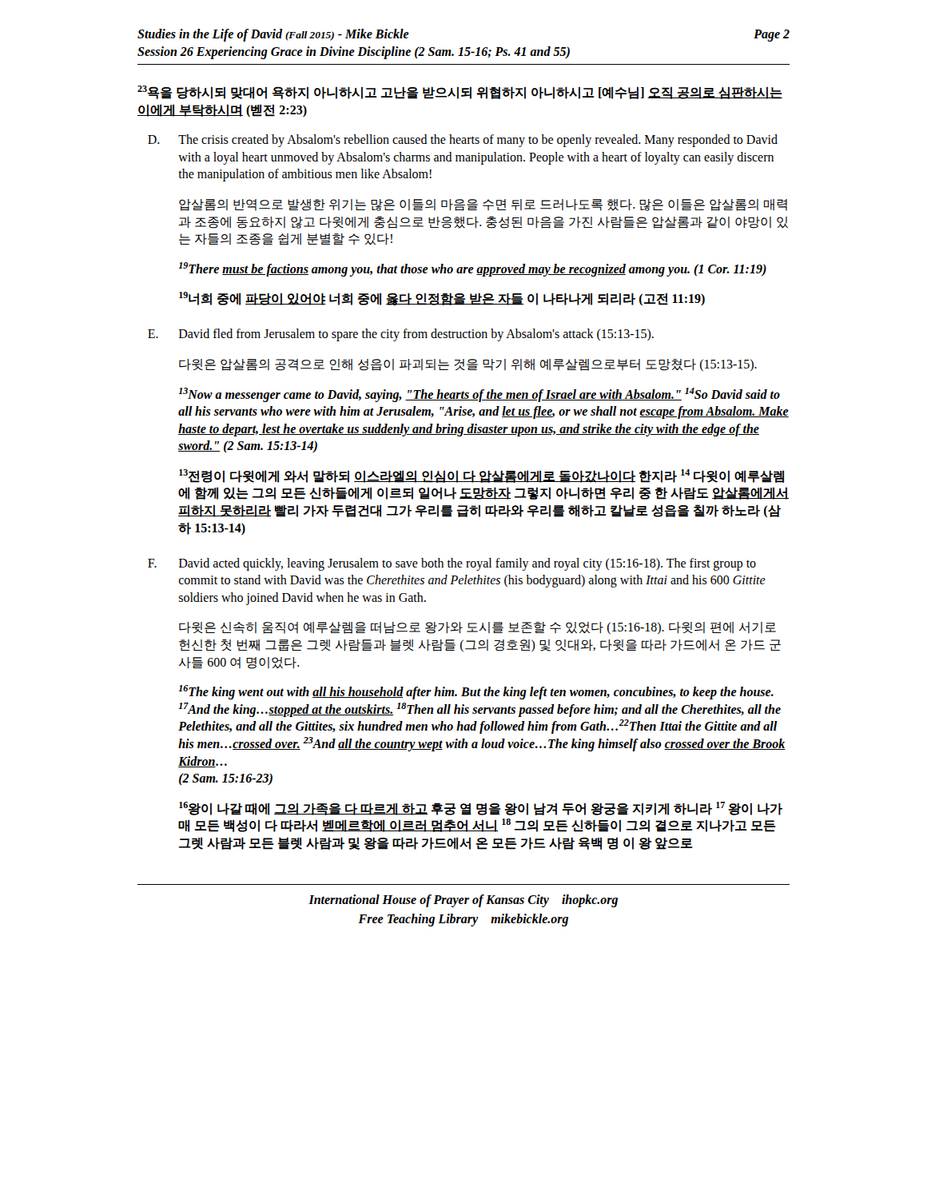Studies in the Life of David (Fall 2015) - Mike Bickle
Session 26 Experiencing Grace in Divine Discipline (2 Sam. 15-16; Ps. 41 and 55)
Page 2
23욕을 당하시되 맞대어 욕하지 아니하시고 고난을 받으시되 위협하지 아니하시고 [예수님] 오직 공의로 심판하시는 이에게 부탁하시며 (벧전 2:23)
D.
The crisis created by Absalom's rebellion caused the hearts of many to be openly revealed. Many responded to David with a loyal heart unmoved by Absalom's charms and manipulation. People with a heart of loyalty can easily discern the manipulation of ambitious men like Absalom!
압살롬의 반역으로 발생한 위기는 많은 이들의 마음을 수면 뒤로 드러나도록 했다. 많은 이들은 압살롬의 매력과 조종에 동요하지 않고 다윗에게 충심으로 반응했다. 충성된 마음을 가진 사람들은 압살롬과 같이 야망이 있는 자들의 조종을 쉽게 분별할 수 있다!
19There must be factions among you, that those who are approved may be recognized among you. (1 Cor. 11:19)
19너희 중에 파당이 있어야 너희 중에 옳다 인정함을 받은 자들 이 나타나게 되리라 (고전 11:19)
E.
David fled from Jerusalem to spare the city from destruction by Absalom's attack (15:13-15).
다윗은 압살롬의 공격으로 인해 성읍이 파괴되는 것을 막기 위해 예루살렘으로부터 도망쳤다 (15:13-15).
13Now a messenger came to David, saying, "The hearts of the men of Israel are with Absalom." 14So David said to all his servants who were with him at Jerusalem, "Arise, and let us flee, or we shall not escape from Absalom. Make haste to depart, lest he overtake us suddenly and bring disaster upon us, and strike the city with the edge of the sword." (2 Sam. 15:13-14)
13전령이 다윗에게 와서 말하되 이스라엘의 인심이 다 압살롬에게로 돌아갔나이다 한지라 14 다윗이 예루살렘에 함께 있는 그의 모든 신하들에게 이르되 일어나 도망하자 그렇지 아니하면 우리 중 한 사람도 압살롬에게서 피하지 못하리라 빨리 가자 두렵건대 그가 우리를 급히 따라와 우리를 해하고 칼날로 성읍을 칠까 하노라 (삼하 15:13-14)
F.
David acted quickly, leaving Jerusalem to save both the royal family and royal city (15:16-18). The first group to commit to stand with David was the Cherethites and Pelethites (his bodyguard) along with Ittai and his 600 Gittite soldiers who joined David when he was in Gath.
다윗은 신속히 움직여 예루살렘을 떠남으로 왕가와 도시를 보존할 수 있었다 (15:16-18). 다윗의 편에 서기로 헌신한 첫 번째 그룹은 그렛 사람들과 블렛 사람들 (그의 경호원) 및 잇대와, 다윗을 따라 가드에서 온 가드 군사들 600 여 명이었다.
16The king went out with all his household after him. But the king left ten women, concubines, to keep the house. 17And the king…stopped at the outskirts. 18Then all his servants passed before him; and all the Cherethites, all the Pelethites, and all the Gittites, six hundred men who had followed him from Gath…22Then Ittai the Gittite and all his men…crossed over. 23And all the country wept with a loud voice…The king himself also crossed over the Brook Kidron…
(2 Sam. 15:16-23)
16왕이 나갈 때에 그의 가족을 다 따르게 하고 후궁 열 명을 왕이 남겨 두어 왕궁을 지키게 하니라 17 왕이 나가매 모든 백성이 다 따라서 벧메르학에 이르러 멈추어 서니 18 그의 모든 신하들이 그의 곁으로 지나가고 모든 그렛 사람과 모든 블렛 사람과 및 왕을 따라 가드에서 온 모든 가드 사람 육백 명 이 왕 앞으로
International House of Prayer of Kansas City ihopkc.org
Free Teaching Library mikebickle.org